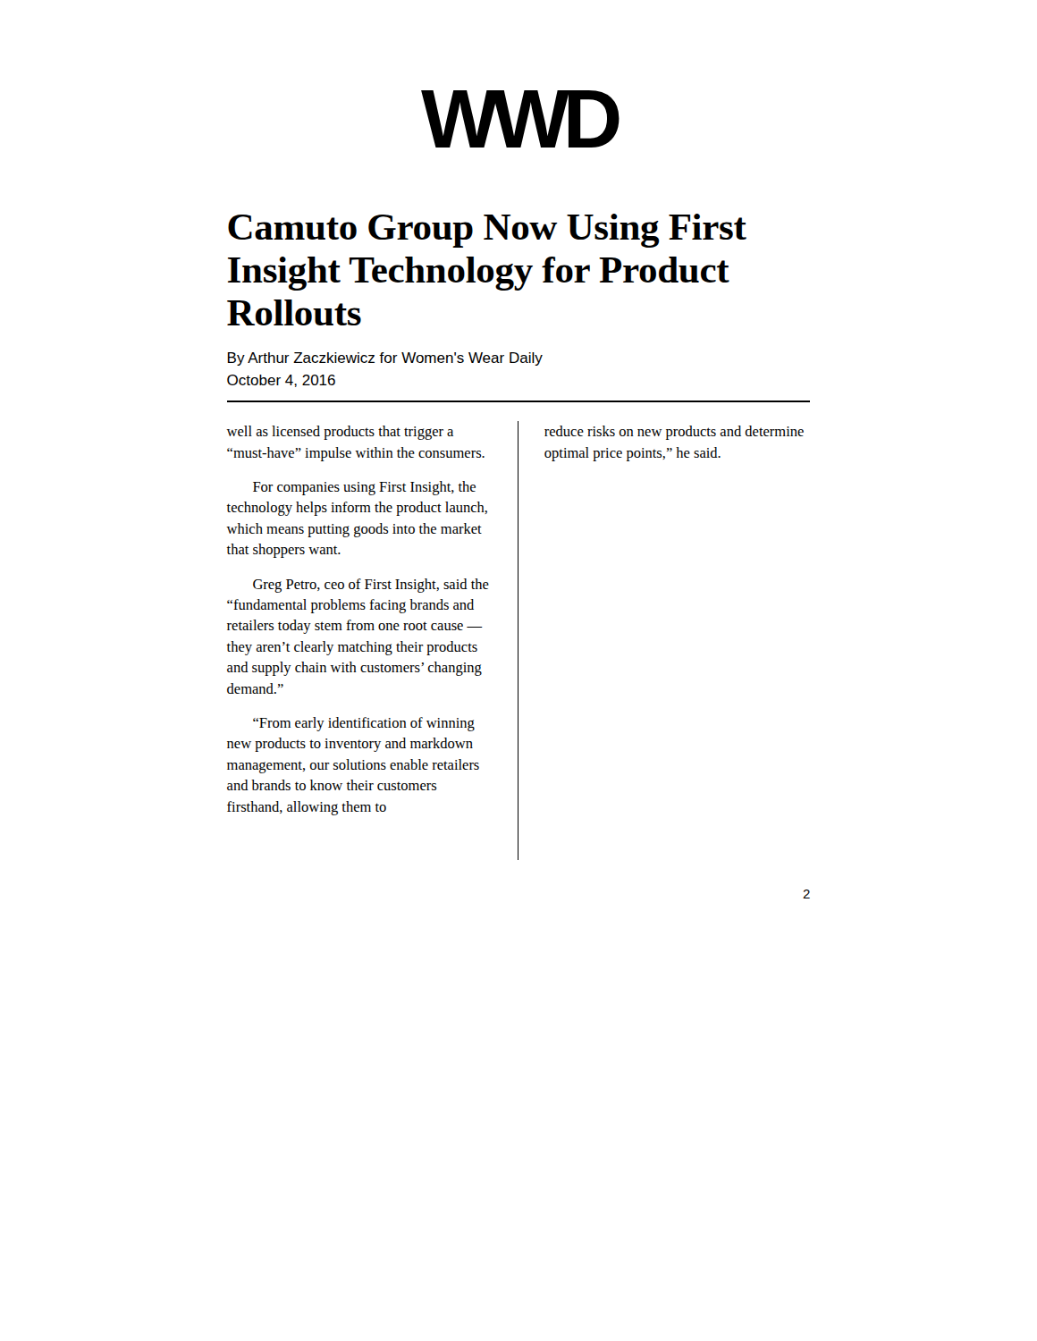WWD
Camuto Group Now Using First Insight Technology for Product Rollouts
By Arthur Zaczkiewicz for Women's Wear Daily
October 4, 2016
well as licensed products that trigger a “must-have” impulse within the consumers.
For companies using First Insight, the technology helps inform the product launch, which means putting goods into the market that shoppers want.
Greg Petro, ceo of First Insight, said the “fundamental problems facing brands and retailers today stem from one root cause — they aren’t clearly matching their products and supply chain with customers’ changing demand.”
“From early identification of winning new products to inventory and markdown management, our solutions enable retailers and brands to know their customers firsthand, allowing them to
reduce risks on new products and determine optimal price points,” he said.
2